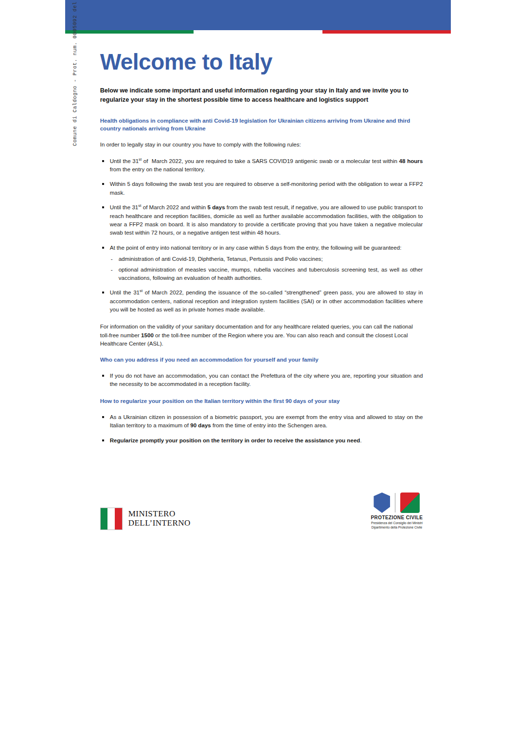Comune di Caldogno - Prot. num. 0005092 del 21-03-2022
Welcome to Italy
Below we indicate some important and useful information regarding your stay in Italy and we invite you to regularize your stay in the shortest possible time to access healthcare and logistics support
Health obligations in compliance with anti Covid-19 legislation for Ukrainian citizens arriving from Ukraine and third country nationals arriving from Ukraine
In order to legally stay in our country you have to comply with the following rules:
Until the 31st of March 2022, you are required to take a SARS COVID19 antigenic swab or a molecular test within 48 hours from the entry on the national territory.
Within 5 days following the swab test you are required to observe a self-monitoring period with the obligation to wear a FFP2 mask.
Until the 31st of March 2022 and within 5 days from the swab test result, if negative, you are allowed to use public transport to reach healthcare and reception facilities, domicile as well as further available accommodation facilities, with the obligation to wear a FFP2 mask on board. It is also mandatory to provide a certificate proving that you have taken a negative molecular swab test within 72 hours, or a negative antigen test within 48 hours.
At the point of entry into national territory or in any case within 5 days from the entry, the following will be guaranteed:
administration of anti Covid-19, Diphtheria, Tetanus, Pertussis and Polio vaccines;
optional administration of measles vaccine, mumps, rubella vaccines and tuberculosis screening test, as well as other vaccinations, following an evaluation of health authorities.
Until the 31st of March 2022, pending the issuance of the so-called “strengthened” green pass, you are allowed to stay in accommodation centers, national reception and integration system facilities (SAI) or in other accommodation facilities where you will be hosted as well as in private homes made available.
For information on the validity of your sanitary documentation and for any healthcare related queries, you can call the national toll-free number 1500 or the toll-free number of the Region where you are. You can also reach and consult the closest Local Healthcare Center (ASL).
Who can you address if you need an accommodation for yourself and your family
If you do not have an accommodation, you can contact the Prefettura of the city where you are, reporting your situation and the necessity to be accommodated in a reception facility.
How to regularize your position on the Italian territory within the first 90 days of your stay
As a Ukrainian citizen in possession of a biometric passport, you are exempt from the entry visa and allowed to stay on the Italian territory to a maximum of 90 days from the time of entry into the Schengen area.
Regularize promptly your position on the territory in order to receive the assistance you need.
MINISTERODELL’INTERNO
PROTEZIONE CIVILE
Presidenza del Consiglio dei Ministri
Dipartimento della Protezione Civile